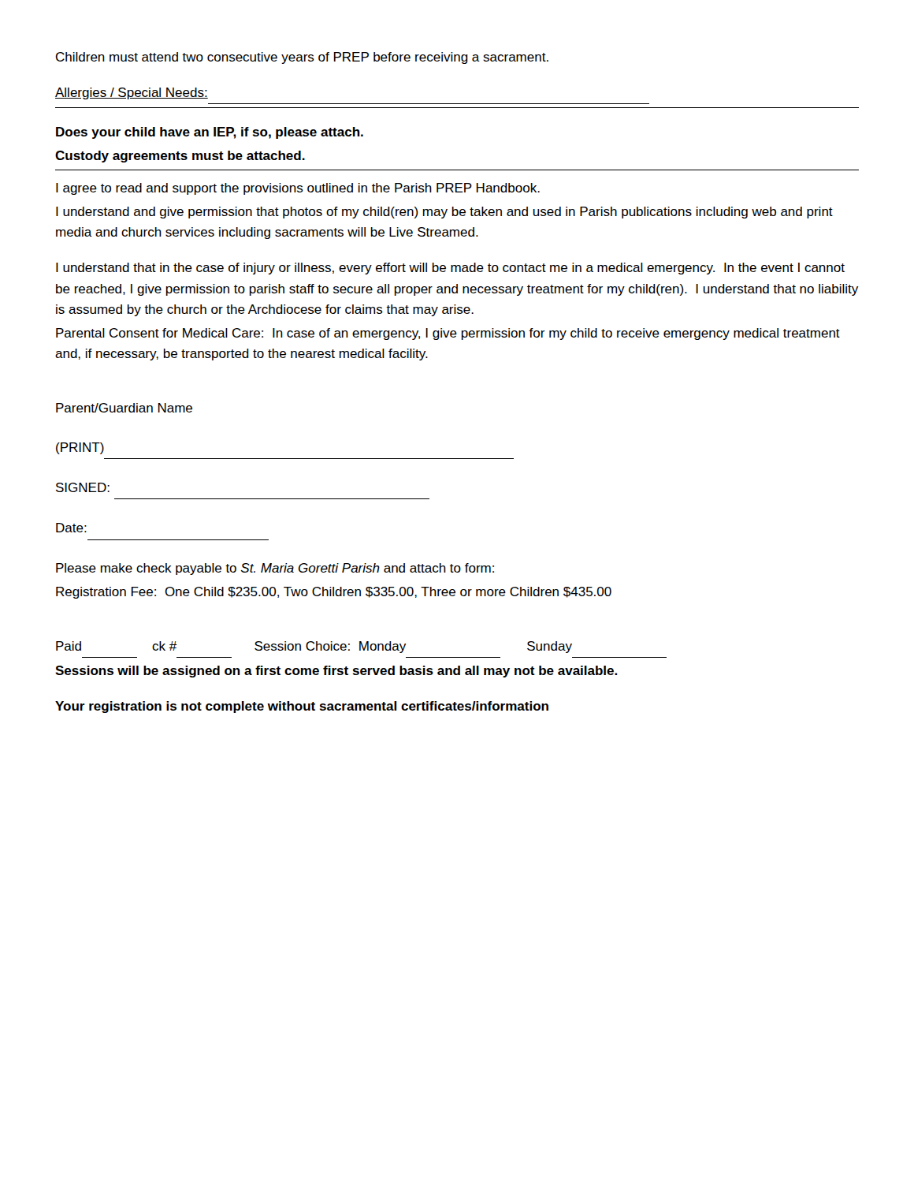Children must attend two consecutive years of PREP before receiving a sacrament.
Allergies / Special Needs:
Does your child have an IEP, if so, please attach.
Custody agreements must be attached.
I agree to read and support the provisions outlined in the Parish PREP Handbook.
I understand and give permission that photos of my child(ren) may be taken and used in Parish publications including web and print media and church services including sacraments will be Live Streamed.
I understand that in the case of injury or illness, every effort will be made to contact me in a medical emergency. In the event I cannot be reached, I give permission to parish staff to secure all proper and necessary treatment for my child(ren). I understand that no liability is assumed by the church or the Archdiocese for claims that may arise.
Parental Consent for Medical Care: In case of an emergency, I give permission for my child to receive emergency medical treatment and, if necessary, be transported to the nearest medical facility.
Parent/Guardian Name
(PRINT)
SIGNED:
Date:
Please make check payable to St. Maria Goretti Parish and attach to form:
Registration Fee: One Child $235.00, Two Children $335.00, Three or more Children $435.00
Paid ck # Session Choice: Monday Sunday
Sessions will be assigned on a first come first served basis and all may not be available.
Your registration is not complete without sacramental certificates/information